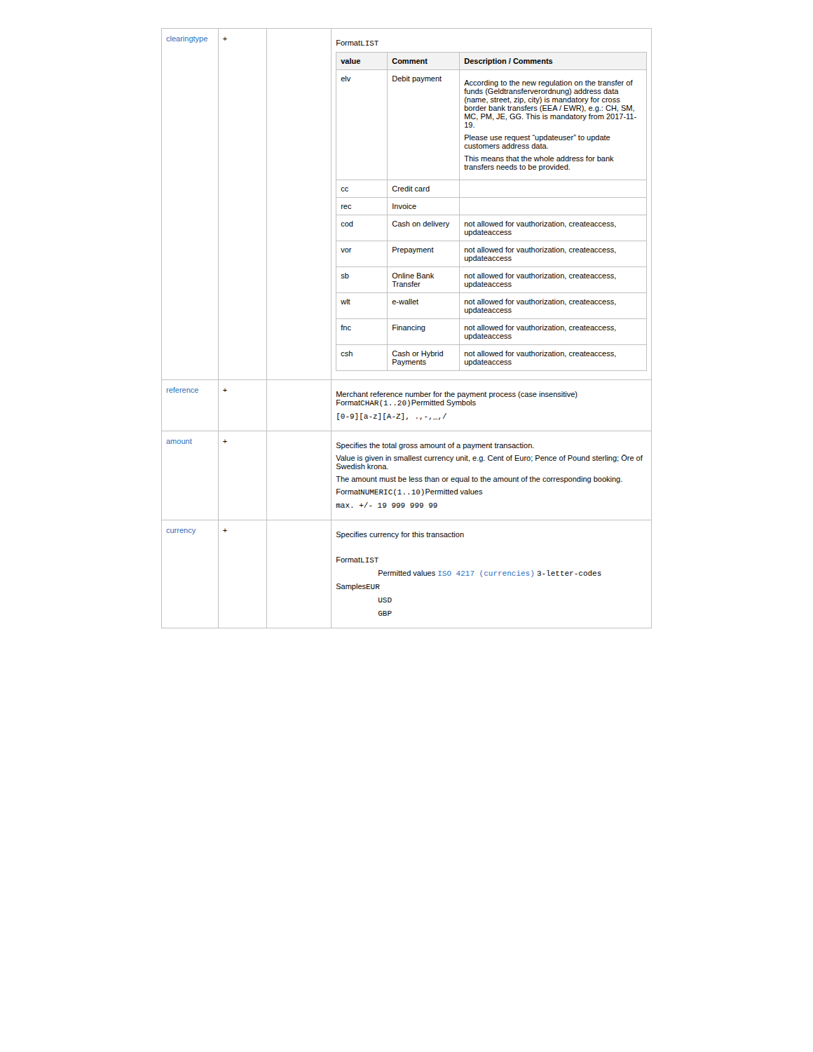| clearingtype | + | | Format LIST / value / Comment / Description / Comments / / --- / --- / --- / / elv / Debit payment / According to the new regulation on the transfer of funds (Geldtransferverordnung) address data (name, street, zip, city) is mandatory for cross border bank transfers (EEA / EWR), e.g.: CH, SM, MC, PM, JE, GG. This is mandatory from 2017-11-19. Please use request “updateuser” to update customers address data. This means that the whole address for bank transfers needs to be provided. / / cc / Credit card / / / rec / Invoice / / / cod / Cash on delivery / not allowed for vauthorization, createaccess, updateaccess / / vor / Prepayment / not allowed for vauthorization, createaccess, updateaccess / / sb / Online Bank Transfer / not allowed for vauthorization, createaccess, updateaccess / / wlt / e-wallet / not allowed for vauthorization, createaccess, updateaccess / / fnc / Financing / not allowed for vauthorization, createaccess, updateaccess / / csh / Cash or Hybrid Payments / not allowed for vauthorization, createaccess, updateaccess / |
| reference | + | | Merchant reference number for the payment process (case insensitive) Format CHAR(1..20) Permitted Symbols [0-9][a-z][A-Z], .,-,_,/ |
| amount | + | | Specifies the total gross amount of a payment transaction. Value is given in smallest currency unit, e.g. Cent of Euro; Pence of Pound sterling; Öre of Swedish krona. The amount must be less than or equal to the amount of the corresponding booking. Format NUMERIC(1..10) Permitted values max. +/- 19 999 999 99 |
| currency | + | | Specifies currency for this transaction Format LIST Permitted values ISO 4217 (currencies) 3-letter-codes Samples EUR USD GBP |